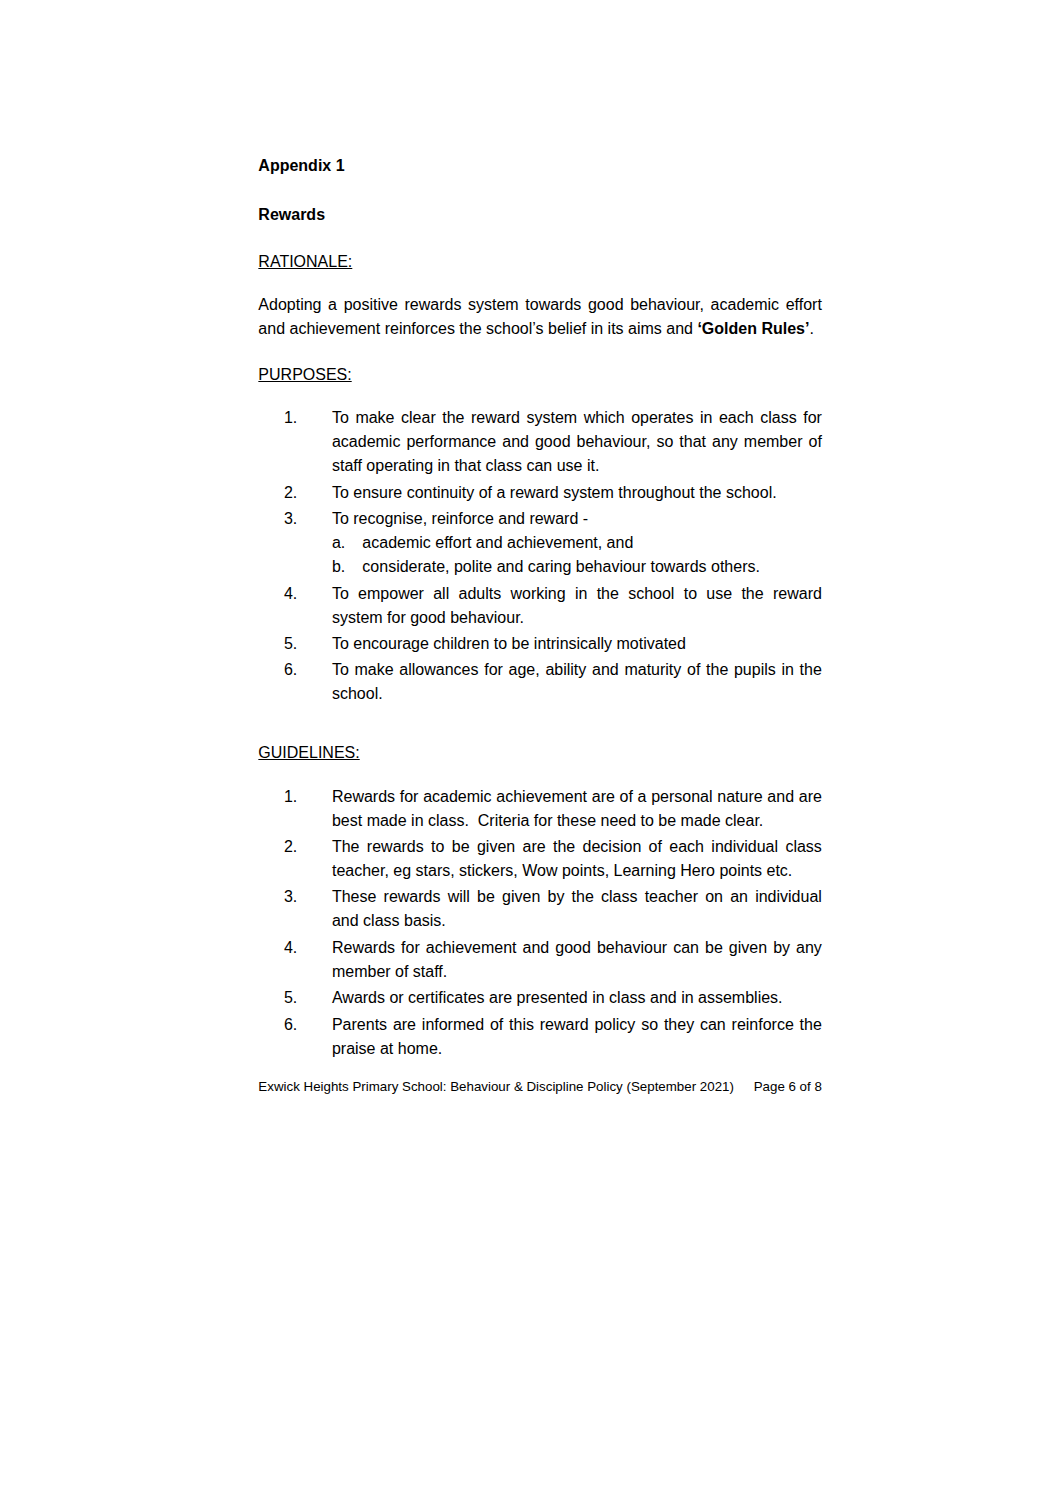Appendix 1
Rewards
RATIONALE:
Adopting a positive rewards system towards good behaviour, academic effort and achievement reinforces the school’s belief in its aims and ‘Golden Rules’.
PURPOSES:
To make clear the reward system which operates in each class for academic performance and good behaviour, so that any member of staff operating in that class can use it.
To ensure continuity of a reward system throughout the school.
To recognise, reinforce and reward -
academic effort and achievement, and
considerate, polite and caring behaviour towards others.
To empower all adults working in the school to use the reward system for good behaviour.
To encourage children to be intrinsically motivated
To make allowances for age, ability and maturity of the pupils in the school.
GUIDELINES:
Rewards for academic achievement are of a personal nature and are best made in class. Criteria for these need to be made clear.
The rewards to be given are the decision of each individual class teacher, eg stars, stickers, Wow points, Learning Hero points etc.
These rewards will be given by the class teacher on an individual and class basis.
Rewards for achievement and good behaviour can be given by any member of staff.
Awards or certificates are presented in class and in assemblies.
Parents are informed of this reward policy so they can reinforce the praise at home.
Exwick Heights Primary School: Behaviour & Discipline Policy (September 2021) Page 6 of 8